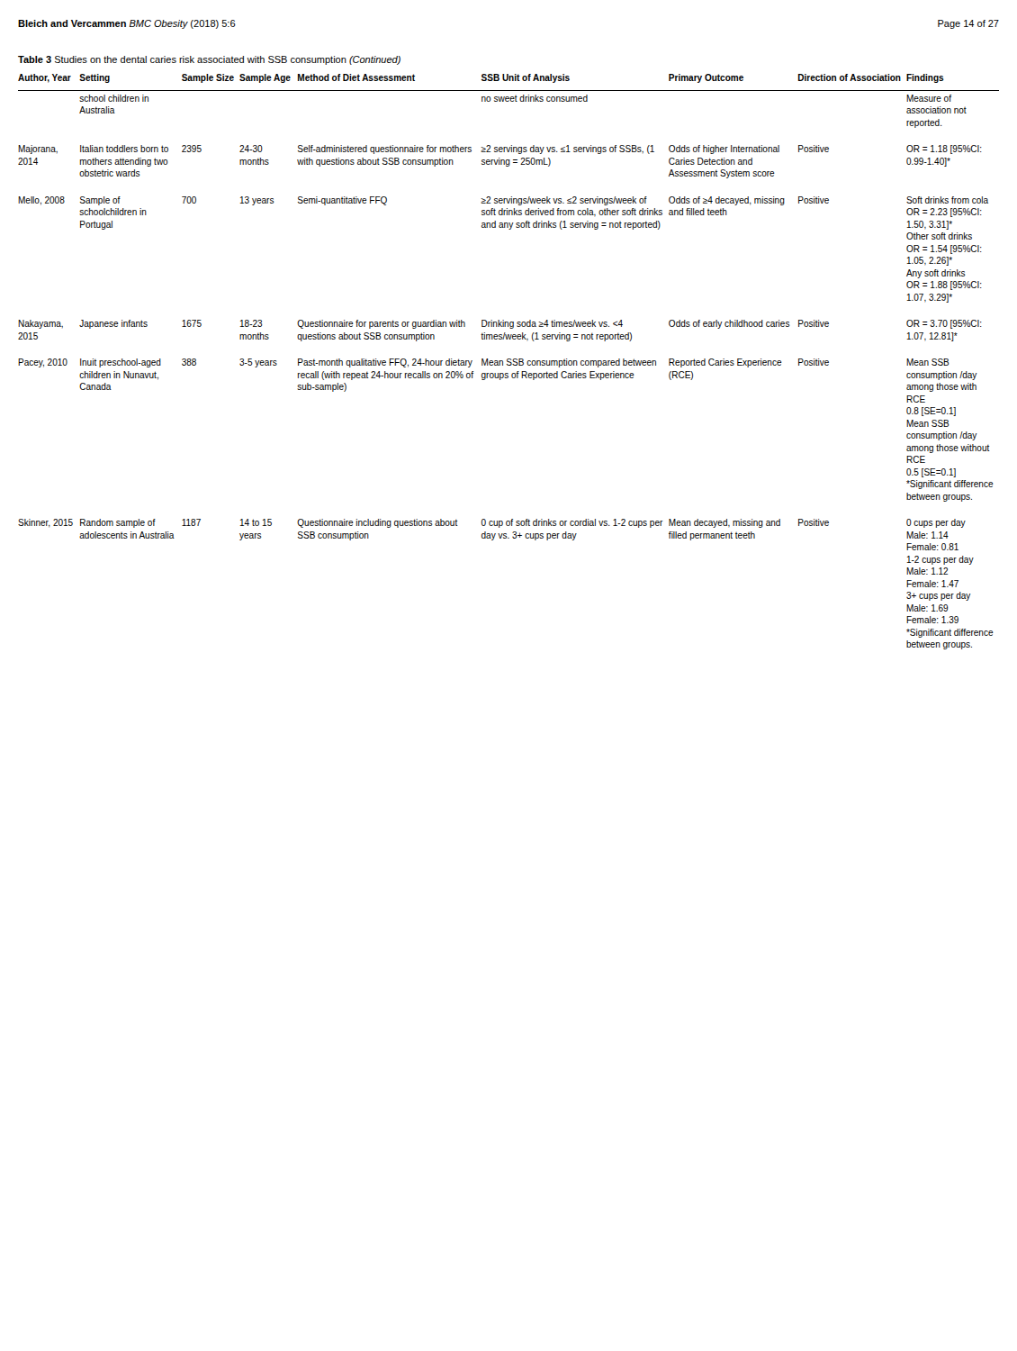Bleich and Vercammen BMC Obesity (2018) 5:6
Page 14 of 27
Table 3 Studies on the dental caries risk associated with SSB consumption (Continued)
| Author, Year | Setting | Sample Size | Sample Age | Method of Diet Assessment | SSB Unit of Analysis | Primary Outcome | Direction of Association | Findings |
| --- | --- | --- | --- | --- | --- | --- | --- | --- |
| | school children in Australia | | | | no sweet drinks consumed | | | Measure of association not reported. |
| Majorana, 2014 | Italian toddlers born to mothers attending two obstetric wards | 2395 | 24-30 months | Self-administered questionnaire for mothers with questions about SSB consumption | ≥2 servings day vs. ≤1 servings of SSBs, (1 serving = 250mL) | Odds of higher International Caries Detection and Assessment System score | Positive | OR = 1.18 [95%CI: 0.99-1.40]* |
| Mello, 2008 | Sample of schoolchildren in Portugal | 700 | 13 years | Semi-quantitative FFQ | ≥2 servings/week vs. ≤2 servings/week of soft drinks derived from cola, other soft drinks and any soft drinks (1 serving = not reported) | Odds of ≥4 decayed, missing and filled teeth | Positive | Soft drinks from cola OR = 2.23 [95%CI: 1.50, 3.31]* Other soft drinks OR = 1.54 [95%CI: 1.05, 2.26]* Any soft drinks OR = 1.88 [95%CI: 1.07, 3.29]* |
| Nakayama, 2015 | Japanese infants | 1675 | 18-23 months | Questionnaire for parents or guardian with questions about SSB consumption | Drinking soda ≥4 times/week vs. <4 times/week, (1 serving = not reported) | Odds of early childhood caries | Positive | OR = 3.70 [95%CI: 1.07, 12.81]* |
| Pacey, 2010 | Inuit preschool-aged children in Nunavut, Canada | 388 | 3-5 years | Past-month qualitative FFQ, 24-hour dietary recall (with repeat 24-hour recalls on 20% of sub-sample) | Mean SSB consumption compared between groups of Reported Caries Experience | Reported Caries Experience (RCE) | Positive | Mean SSB consumption /day among those with RCE 0.8 [SE=0.1] Mean SSB consumption /day among those without RCE 0.5 [SE=0.1] *Significant difference between groups. |
| Skinner, 2015 | Random sample of adolescents in Australia | 1187 | 14 to 15 years | Questionnaire including questions about SSB consumption | 0 cup of soft drinks or cordial vs. 1-2 cups per day vs. 3+ cups per day | Mean decayed, missing and filled permanent teeth | Positive | 0 cups per day Male: 1.14 Female: 0.81 1-2 cups per day Male: 1.12 Female: 1.47 3+ cups per day Male: 1.69 Female: 1.39 *Significant difference between groups. |